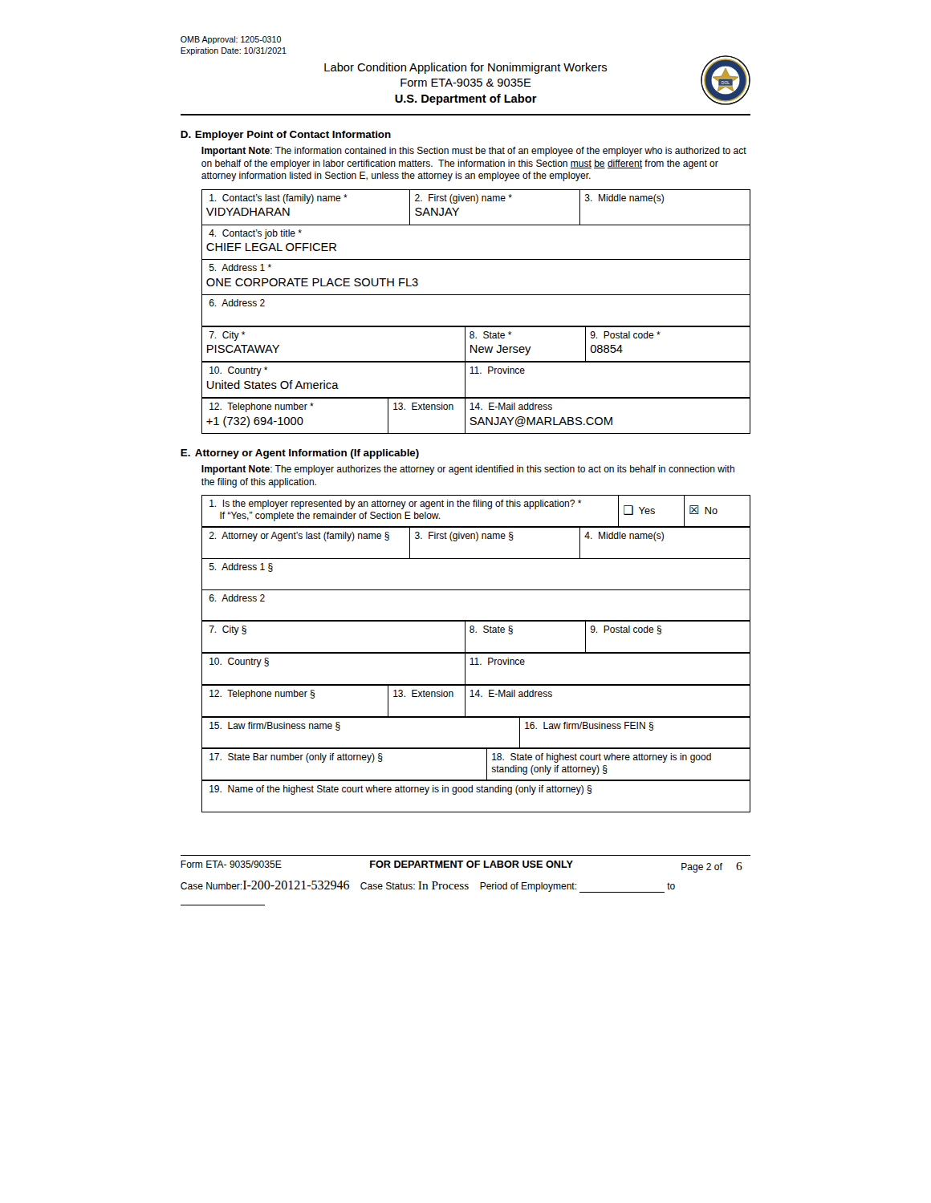OMB Approval: 1205-0310
Expiration Date: 10/31/2021
DOL
Labor Condition Application for Nonimmigrant Workers
Form ETA-9035 & 9035E
U.S. Department of Labor
D. Employer Point of Contact Information
Important Note: The information contained in this Section must be that of an employee of the employer who is authorized to act on behalf of the employer in labor certification matters. The information in this Section must be different from the agent or attorney information listed in Section E, unless the attorney is an employee of the employer.
| 1. Contact’s last (family) name * VIDYADHARAN | 2. First (given) name * SANJAY | 3. Middle name(s) |
| 4. Contact’s job title * CHIEF LEGAL OFFICER |
| 5. Address 1 * ONE CORPORATE PLACE SOUTH FL3 |
| 6. Address 2 |
| 7. City * PISCATAWAY | 8. State * New Jersey | 9. Postal code * 08854 |
| 10. Country * United States Of America | 11. Province |
| 12. Telephone number * +1 (732) 694-1000 | 13. Extension | 14. E-Mail address SANJAY@MARLABS.COM |
E. Attorney or Agent Information (If applicable)
Important Note: The employer authorizes the attorney or agent identified in this section to act on its behalf in connection with the filing of this application.
| 1. Is the employer represented by an attorney or agent in the filing of this application? * If “Yes,” complete the remainder of Section E below. | ❑ Yes | ☒ No |
| 2. Attorney or Agent’s last (family) name § | 3. First (given) name § | 4. Middle name(s) |
| 5. Address 1 § |
| 6. Address 2 |
| 7. City § | 8. State § | 9. Postal code § |
| 10. Country § | 11. Province |
| 12. Telephone number § | 13. Extension | 14. E-Mail address |
| 15. Law firm/Business name § | 16. Law firm/Business FEIN § |
| 17. State Bar number (only if attorney) § | 18. State of highest court where attorney is in good standing (only if attorney) § |
| 19. Name of the highest State court where attorney is in good standing (only if attorney) § |
| Form ETA- 9035/9035E | FOR DEPARTMENT OF LABOR USE ONLY | Page 2 of 6 |
Case Number:I-200-20121-532946 Case Status: In Process Period of Employment: to